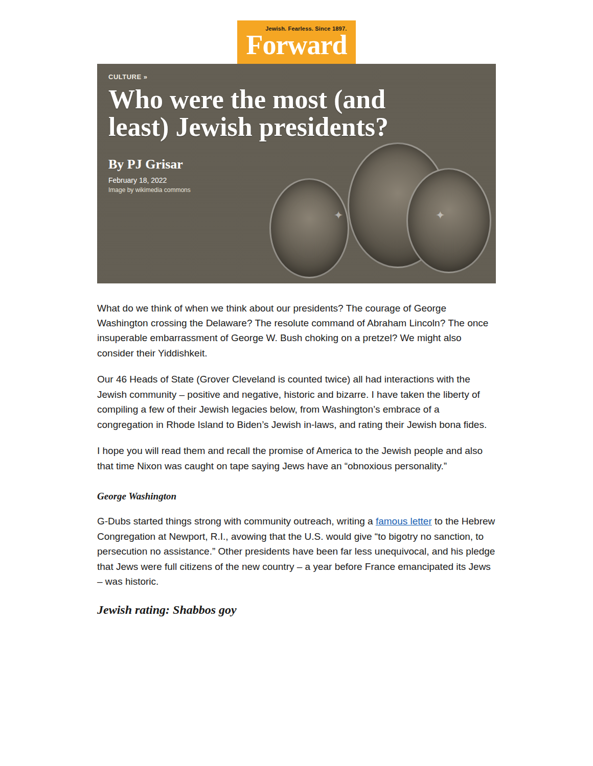Jewish. Fearless. Since 1897.
Forward
CULTURE »
Who were the most (and least) Jewish presidents?
By PJ Grisar
February 18, 2022
Image by wikimedia commons
✦ ✦
What do we think of when we think about our presidents? The courage of George Washington crossing the Delaware? The resolute command of Abraham Lincoln? The once insuperable embarrassment of George W. Bush choking on a pretzel? We might also consider their Yiddishkeit.
Our 46 Heads of State (Grover Cleveland is counted twice) all had interactions with the Jewish community – positive and negative, historic and bizarre. I have taken the liberty of compiling a few of their Jewish legacies below, from Washington’s embrace of a congregation in Rhode Island to Biden’s Jewish in-laws, and rating their Jewish bona fides.
I hope you will read them and recall the promise of America to the Jewish people and also that time Nixon was caught on tape saying Jews have an “obnoxious personality.”
George Washington
G-Dubs started things strong with community outreach, writing a famous letter to the Hebrew Congregation at Newport, R.I., avowing that the U.S. would give “to bigotry no sanction, to persecution no assistance.” Other presidents have been far less unequivocal, and his pledge that Jews were full citizens of the new country – a year before France emancipated its Jews – was historic.
Jewish rating: Shabbos goy